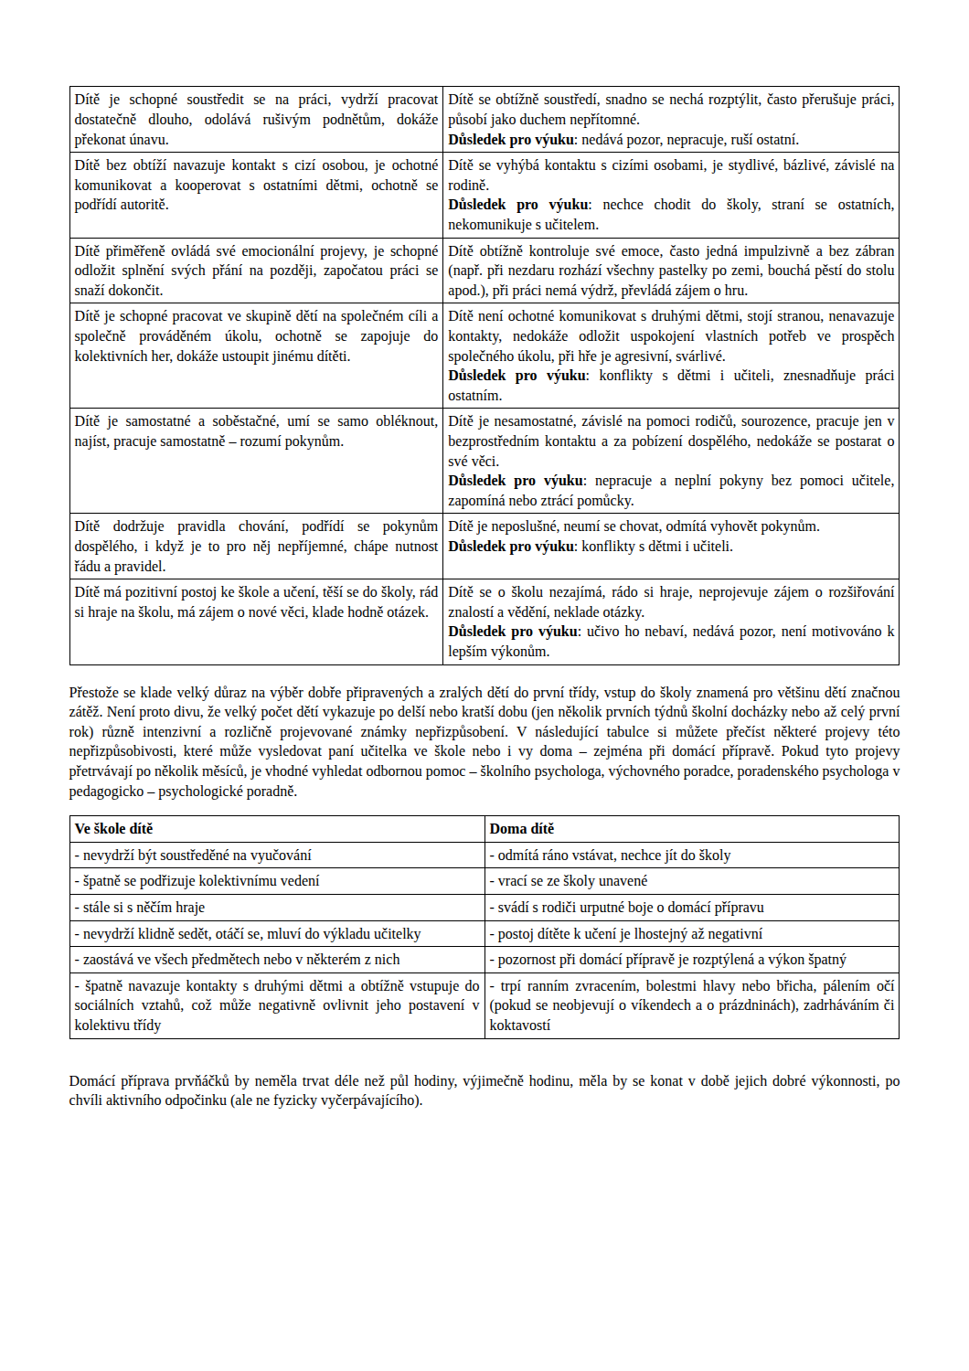| Dítě je schopné soustředit se na práci, vydrží pracovat dostatečně dlouho, odolává rušivým podnětům, dokáže překonat únavu. | Dítě se obtížně soustředí, snadno se nechá rozptýlit, často přerušuje práci, působí jako duchem nepřítomné. Důsledek pro výuku : nedává pozor, nepracuje, ruší ostatní. |
| Dítě bez obtíží navazuje kontakt s cizí osobou, je ochotné komunikovat a kooperovat s ostatními dětmi, ochotně se podřídí autoritě. | Dítě se vyhýbá kontaktu s cizími osobami, je stydlivé, bázlivé, závislé na rodině. Důsledek pro výuku : nechce chodit do školy, straní se ostatních, nekomunikuje s učitelem. |
| Dítě přiměřeně ovládá své emocionální projevy, je schopné odložit splnění svých přání na později, započatou práci se snaží dokončit. | Dítě obtížně kontroluje své emoce, často jedná impulzivně a bez zábran (např. při nezdaru rozhází všechny pastelky po zemi, bouchá pěstí do stolu apod.), při práci nemá výdrž, převládá zájem o hru. |
| Dítě je schopné pracovat ve skupině dětí na společném cíli a společně prováděném úkolu, ochotně se zapojuje do kolektivních her, dokáže ustoupit jinému dítěti. | Dítě není ochotné komunikovat s druhými dětmi, stojí stranou, nenavazuje kontakty, nedokáže odložit uspokojení vlastních potřeb ve prospěch společného úkolu, při hře je agresivní, svárlivé. Důsledek pro výuku : konflikty s dětmi i učiteli, znesnadňuje práci ostatním. |
| Dítě je samostatné a soběstačné, umí se samo obléknout, najíst, pracuje samostatně – rozumí pokynům. | Dítě je nesamostatné, závislé na pomoci rodičů, sourozence, pracuje jen v bezprostředním kontaktu a za pobízení dospělého, nedokáže se postarat o své věci. Důsledek pro výuku : nepracuje a neplní pokyny bez pomoci učitele, zapomíná nebo ztrácí pomůcky. |
| Dítě dodržuje pravidla chování, podřídí se pokynům dospělého, i když je to pro něj nepříjemné, chápe nutnost řádu a pravidel. | Dítě je neposlušné, neumí se chovat, odmítá vyhovět pokynům. Důsledek pro výuku : konflikty s dětmi i učiteli. |
| Dítě má pozitivní postoj ke škole a učení, těší se do školy, rád si hraje na školu, má zájem o nové věci, klade hodně otázek. | Dítě se o školu nezajímá, rádo si hraje, neprojevuje zájem o rozšiřování znalostí a vědění, neklade otázky. Důsledek pro výuku : učivo ho nebaví, nedává pozor, není motivováno k lepším výkonům. |
Přestože se klade velký důraz na výběr dobře připravených a zralých dětí do první třídy, vstup do školy znamená pro většinu dětí značnou zátěž. Není proto divu, že velký počet dětí vykazuje po delší nebo kratší dobu (jen několik prvních týdnů školní docházky nebo až celý první rok) různě intenzivní a rozličně projevované známky nepřizpůsobení. V následující tabulce si můžete přečíst některé projevy této nepřizpůsobivosti, které může vysledovat paní učitelka ve škole nebo i vy doma – zejména při domácí přípravě. Pokud tyto projevy přetrvávají po několik měsíců, je vhodné vyhledat odbornou pomoc – školního psychologa, výchovného poradce, poradenského psychologa v pedagogicko – psychologické poradně.
| Ve škole dítě | Doma dítě |
| - nevydrží být soustředěné na vyučování | - odmítá ráno vstávat, nechce jít do školy |
| - špatně se podřizuje kolektivnímu vedení | - vrací se ze školy unavené |
| - stále si s něčím hraje | - svádí s rodiči urputné boje o domácí přípravu |
| - nevydrží klidně sedět, otáčí se, mluví do výkladu učitelky | - postoj dítěte k učení je lhostejný až negativní |
| - zaostává ve všech předmětech nebo v některém z nich | - pozornost při domácí přípravě je rozptýlená a výkon špatný |
| - špatně navazuje kontakty s druhými dětmi a obtížně vstupuje do sociálních vztahů, což může negativně ovlivnit jeho postavení v kolektivu třídy | - trpí ranním zvracením, bolestmi hlavy nebo břicha, pálením očí (pokud se neobjevují o víkendech a o prázdninách), zadrháváním či koktavostí |
Domácí příprava prvňáčků by neměla trvat déle než půl hodiny, výjimečně hodinu, měla by se konat v době jejich dobré výkonnosti, po chvíli aktivního odpočinku (ale ne fyzicky vyčerpávajícího).